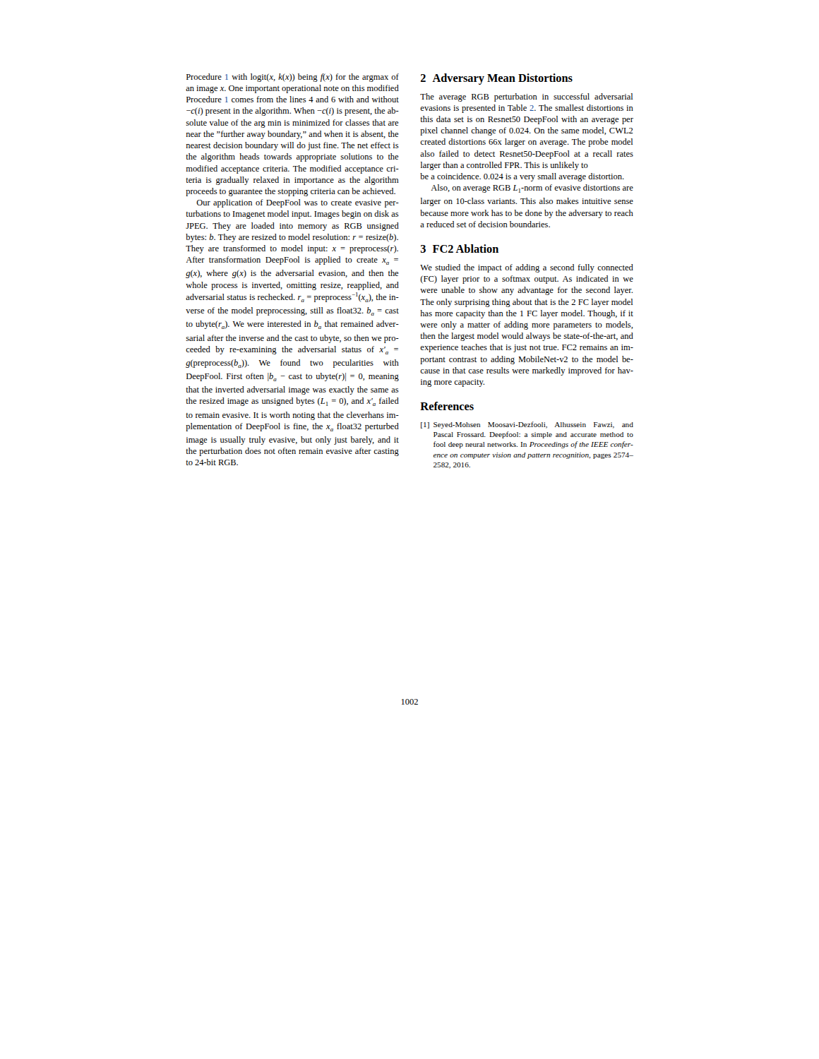Procedure 1 with logit(x, k(x)) being f(x) for the argmax of an image x. One important operational note on this modified Procedure 1 comes from the lines 4 and 6 with and without −c(i) present in the algorithm. When −c(i) is present, the absolute value of the arg min is minimized for classes that are near the ”further away boundary,” and when it is absent, the nearest decision boundary will do just fine. The net effect is the algorithm heads towards appropriate solutions to the modified acceptance criteria. The modified acceptance criteria is gradually relaxed in importance as the algorithm proceeds to guarantee the stopping criteria can be achieved.
Our application of DeepFool was to create evasive perturbations to Imagenet model input. Images begin on disk as JPEG. They are loaded into memory as RGB unsigned bytes: b. They are resized to model resolution: r = resize(b). They are transformed to model input: x = preprocess(r). After transformation DeepFool is applied to create xa = g(x), where g(x) is the adversarial evasion, and then the whole process is inverted, omitting resize, reapplied, and adversarial status is rechecked. ra = preprocess−1(xa), the inverse of the model preprocessing, still as float32. ba = cast to ubyte(ra). We were interested in ba that remained adversarial after the inverse and the cast to ubyte, so then we proceeded by re-examining the adversarial status of x′a = g(preprocess(ba)). We found two pecularities with DeepFool. First often |ba − cast to ubyte(r)| = 0, meaning that the inverted adversarial image was exactly the same as the resized image as unsigned bytes (L1 = 0), and x′a failed to remain evasive. It is worth noting that the cleverhans implementation of DeepFool is fine, the xa float32 perturbed image is usually truly evasive, but only just barely, and it the perturbation does not often remain evasive after casting to 24-bit RGB.
2 Adversary Mean Distortions
The average RGB perturbation in successful adversarial evasions is presented in Table 2. The smallest distortions in this data set is on Resnet50 DeepFool with an average per pixel channel change of 0.024. On the same model, CWL2 created distortions 66x larger on average. The probe model also failed to detect Resnet50-DeepFool at a recall rates larger than a controlled FPR. This is unlikely to
be a coincidence. 0.024 is a very small average distortion.
Also, on average RGB L1-norm of evasive distortions are larger on 10-class variants. This also makes intuitive sense because more work has to be done by the adversary to reach a reduced set of decision boundaries.
3 FC2 Ablation
We studied the impact of adding a second fully connected (FC) layer prior to a softmax output. As indicated in we were unable to show any advantage for the second layer. The only surprising thing about that is the 2 FC layer model has more capacity than the 1 FC layer model. Though, if it were only a matter of adding more parameters to models, then the largest model would always be state-of-the-art, and experience teaches that is just not true. FC2 remains an important contrast to adding MobileNet-v2 to the model because in that case results were markedly improved for having more capacity.
References
[1] Seyed-Mohsen Moosavi-Dezfooli, Alhussein Fawzi, and Pascal Frossard. Deepfool: a simple and accurate method to fool deep neural networks. In Proceedings of the IEEE conference on computer vision and pattern recognition, pages 2574–2582, 2016.
1002